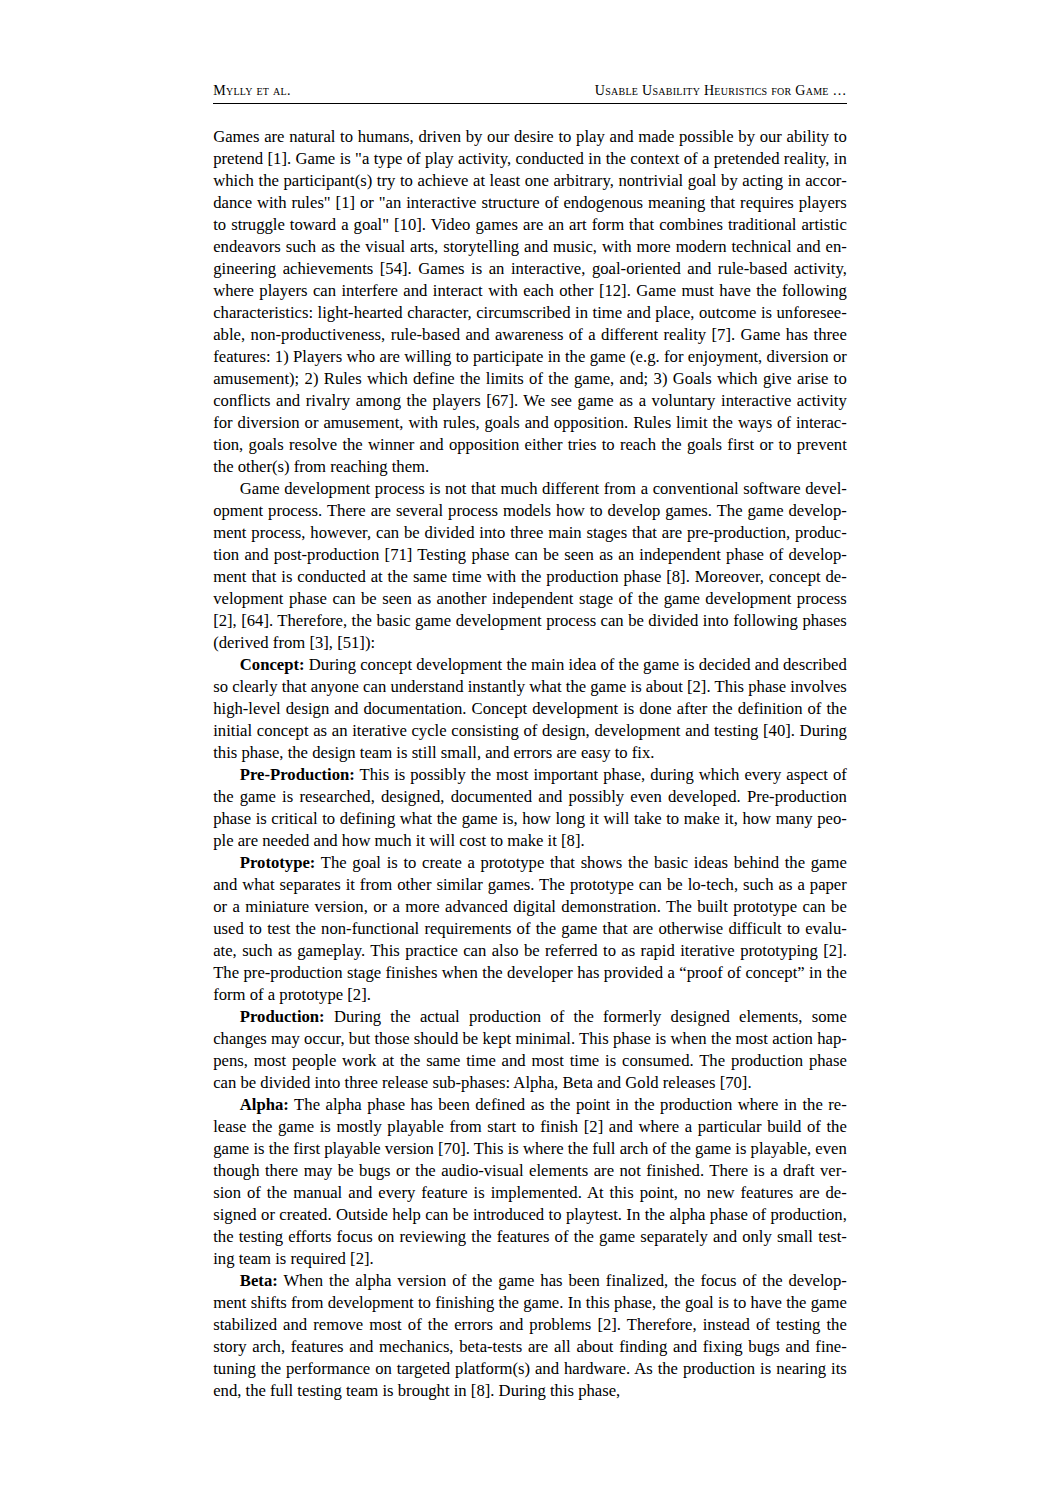Mylly et al. Usable Usability Heuristics for Game …
Games are natural to humans, driven by our desire to play and made possible by our ability to pretend [1]. Game is "a type of play activity, conducted in the context of a pretended reality, in which the participant(s) try to achieve at least one arbitrary, nontrivial goal by acting in accordance with rules" [1] or "an interactive structure of endogenous meaning that requires players to struggle toward a goal" [10]. Video games are an art form that combines traditional artistic endeavors such as the visual arts, storytelling and music, with more modern technical and engineering achievements [54]. Games is an interactive, goal-oriented and rule-based activity, where players can interfere and interact with each other [12]. Game must have the following characteristics: light-hearted character, circumscribed in time and place, outcome is unforeseeable, non-productiveness, rule-based and awareness of a different reality [7]. Game has three features: 1) Players who are willing to participate in the game (e.g. for enjoyment, diversion or amusement); 2) Rules which define the limits of the game, and; 3) Goals which give arise to conflicts and rivalry among the players [67]. We see game as a voluntary interactive activity for diversion or amusement, with rules, goals and opposition. Rules limit the ways of interaction, goals resolve the winner and opposition either tries to reach the goals first or to prevent the other(s) from reaching them.
Game development process is not that much different from a conventional software development process. There are several process models how to develop games. The game development process, however, can be divided into three main stages that are pre-production, production and post-production [71] Testing phase can be seen as an independent phase of development that is conducted at the same time with the production phase [8]. Moreover, concept development phase can be seen as another independent stage of the game development process [2], [64]. Therefore, the basic game development process can be divided into following phases (derived from [3], [51]):
Concept: During concept development the main idea of the game is decided and described so clearly that anyone can understand instantly what the game is about [2]. This phase involves high-level design and documentation. Concept development is done after the definition of the initial concept as an iterative cycle consisting of design, development and testing [40]. During this phase, the design team is still small, and errors are easy to fix.
Pre-Production: This is possibly the most important phase, during which every aspect of the game is researched, designed, documented and possibly even developed. Pre-production phase is critical to defining what the game is, how long it will take to make it, how many people are needed and how much it will cost to make it [8].
Prototype: The goal is to create a prototype that shows the basic ideas behind the game and what separates it from other similar games. The prototype can be lo-tech, such as a paper or a miniature version, or a more advanced digital demonstration. The built prototype can be used to test the non-functional requirements of the game that are otherwise difficult to evaluate, such as gameplay. This practice can also be referred to as rapid iterative prototyping [2]. The pre-production stage finishes when the developer has provided a “proof of concept” in the form of a prototype [2].
Production: During the actual production of the formerly designed elements, some changes may occur, but those should be kept minimal. This phase is when the most action happens, most people work at the same time and most time is consumed. The production phase can be divided into three release sub-phases: Alpha, Beta and Gold releases [70].
Alpha: The alpha phase has been defined as the point in the production where in the release the game is mostly playable from start to finish [2] and where a particular build of the game is the first playable version [70]. This is where the full arch of the game is playable, even though there may be bugs or the audio-visual elements are not finished. There is a draft version of the manual and every feature is implemented. At this point, no new features are designed or created. Outside help can be introduced to playtest. In the alpha phase of production, the testing efforts focus on reviewing the features of the game separately and only small testing team is required [2].
Beta: When the alpha version of the game has been finalized, the focus of the development shifts from development to finishing the game. In this phase, the goal is to have the game stabilized and remove most of the errors and problems [2]. Therefore, instead of testing the story arch, features and mechanics, beta-tests are all about finding and fixing bugs and fine-tuning the performance on targeted platform(s) and hardware. As the production is nearing its end, the full testing team is brought in [8]. During this phase,